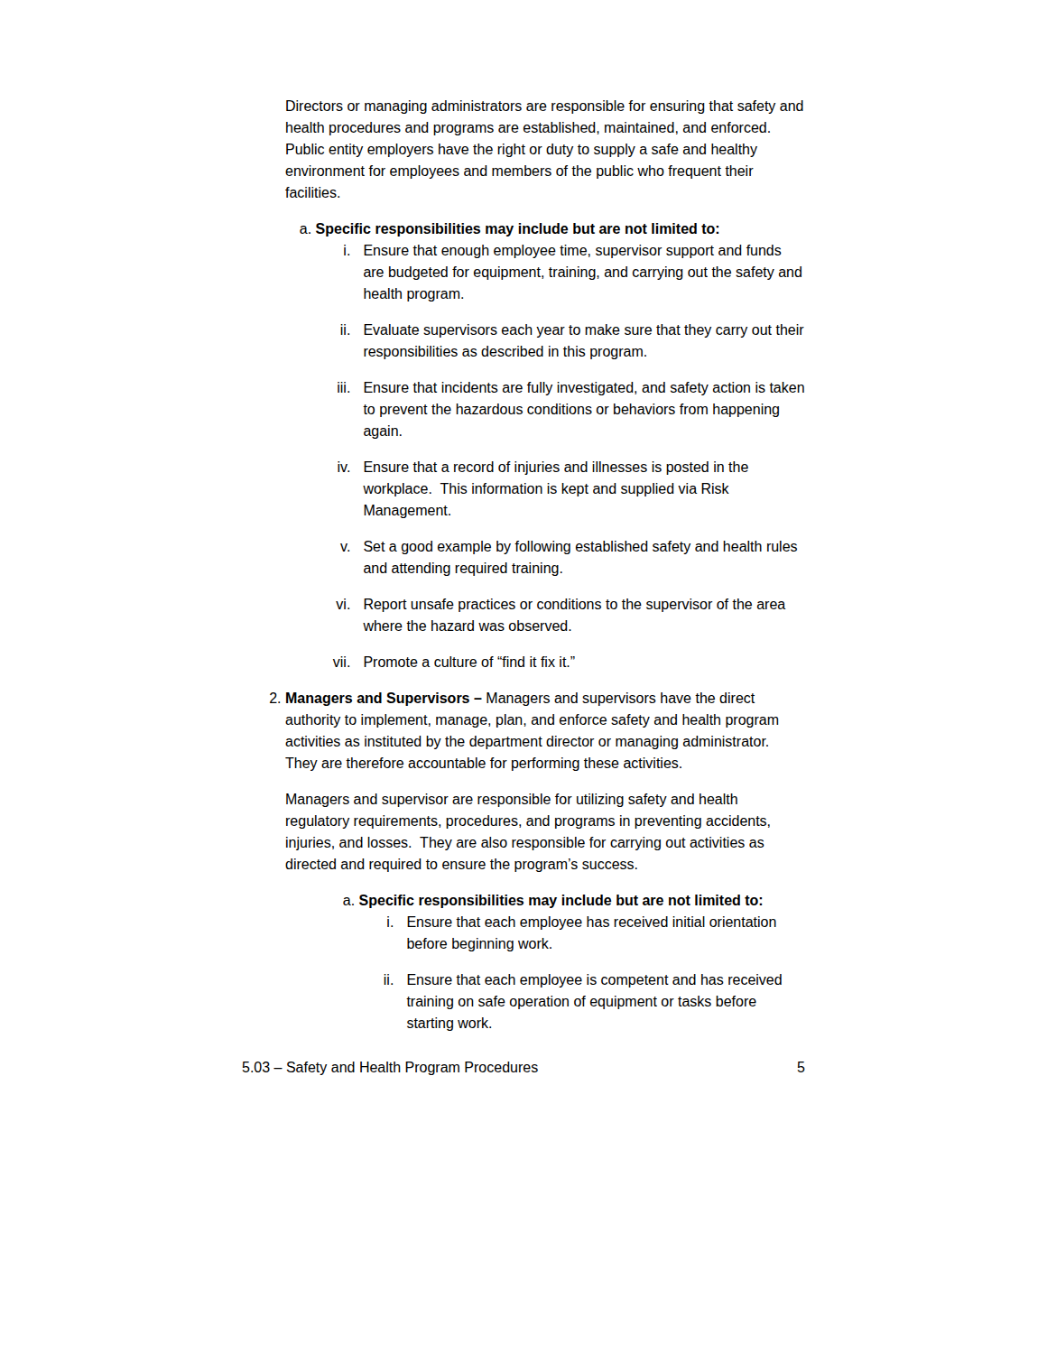Directors or managing administrators are responsible for ensuring that safety and health procedures and programs are established, maintained, and enforced. Public entity employers have the right or duty to supply a safe and healthy environment for employees and members of the public who frequent their facilities.
Specific responsibilities may include but are not limited to:
Ensure that enough employee time, supervisor support and funds are budgeted for equipment, training, and carrying out the safety and health program.
Evaluate supervisors each year to make sure that they carry out their responsibilities as described in this program.
Ensure that incidents are fully investigated, and safety action is taken to prevent the hazardous conditions or behaviors from happening again.
Ensure that a record of injuries and illnesses is posted in the workplace. This information is kept and supplied via Risk Management.
Set a good example by following established safety and health rules and attending required training.
Report unsafe practices or conditions to the supervisor of the area where the hazard was observed.
Promote a culture of “find it fix it.”
Managers and Supervisors – Managers and supervisors have the direct authority to implement, manage, plan, and enforce safety and health program activities as instituted by the department director or managing administrator. They are therefore accountable for performing these activities.
Managers and supervisor are responsible for utilizing safety and health regulatory requirements, procedures, and programs in preventing accidents, injuries, and losses. They are also responsible for carrying out activities as directed and required to ensure the program’s success.
Specific responsibilities may include but are not limited to:
Ensure that each employee has received initial orientation before beginning work.
Ensure that each employee is competent and has received training on safe operation of equipment or tasks before starting work.
5.03 – Safety and Health Program Procedures 5